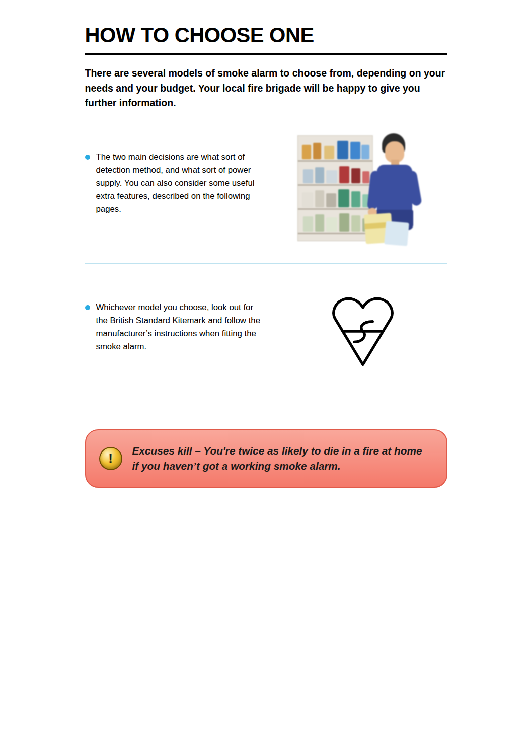HOW TO CHOOSE ONE
There are several models of smoke alarm to choose from, depending on your needs and your budget. Your local fire brigade will be happy to give you further information.
The two main decisions are what sort of detection method, and what sort of power supply. You can also consider some useful extra features, described on the following pages.
Whichever model you choose, look out for the British Standard Kitemark and follow the manufacturer’s instructions when fitting the smoke alarm.
!
Excuses kill – You're twice as likely to die in a fire at home if you haven’t got a working smoke alarm.